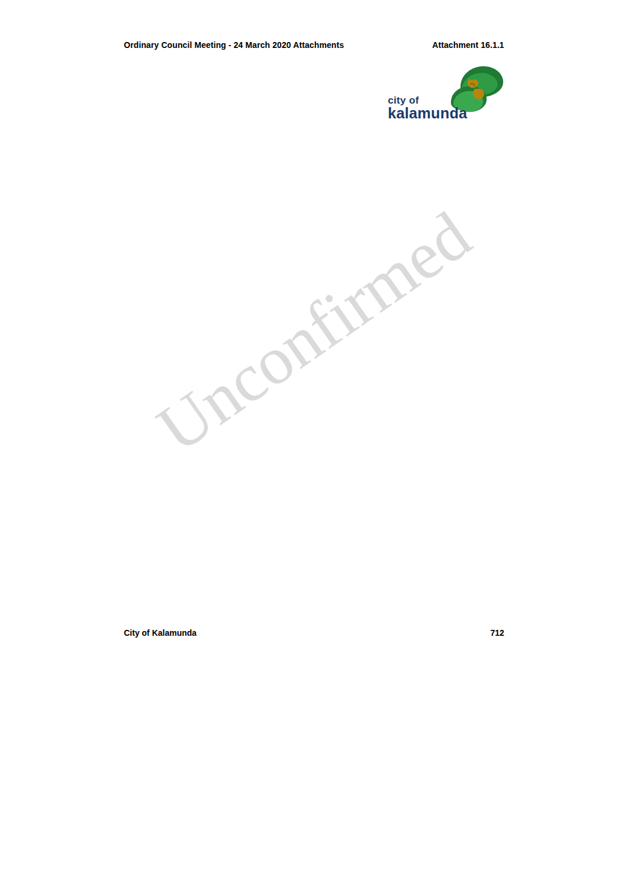Ordinary Council Meeting - 24 March 2020 Attachments
Attachment 16.1.1
city of kalamunda
Unconfirmed
City of Kalamunda
712